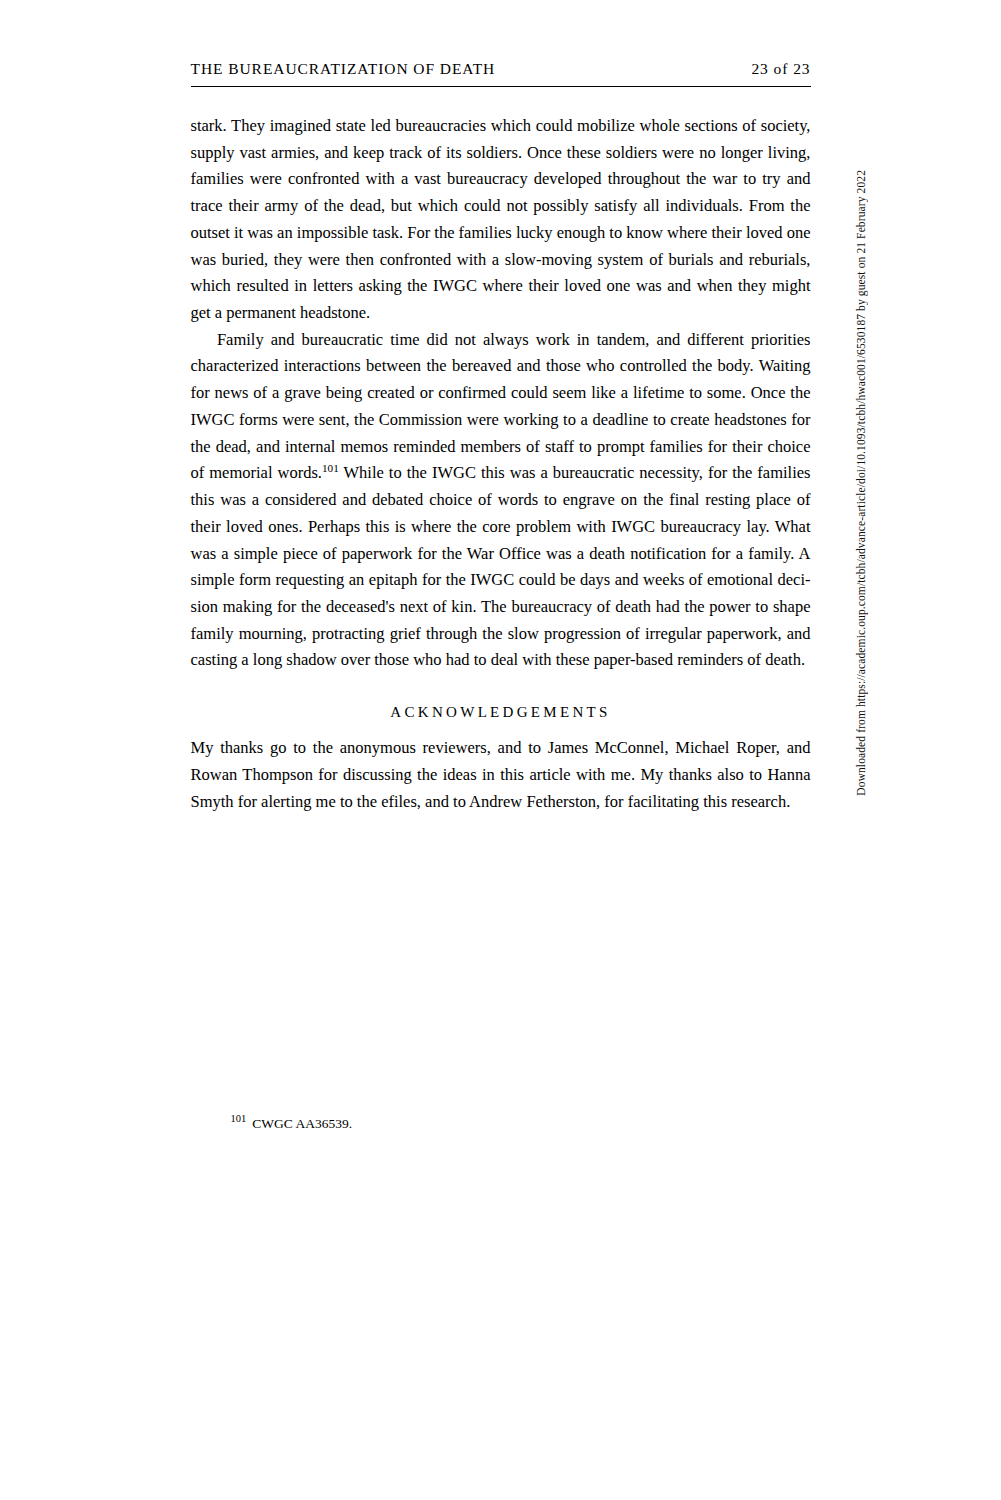Downloaded from https://academic.oup.com/tcbh/advance-article/doi/10.1093/tcbh/hwac001/6530187 by guest on 21 February 2022
The Bureaucratization of Death 23 of 23
stark. They imagined state led bureaucracies which could mobilize whole sections of society, supply vast armies, and keep track of its soldiers. Once these soldiers were no longer living, families were confronted with a vast bureaucracy developed throughout the war to try and trace their army of the dead, but which could not possibly satisfy all individuals. From the outset it was an impossible task. For the families lucky enough to know where their loved one was buried, they were then confronted with a slow-moving system of burials and reburials, which resulted in letters asking the IWGC where their loved one was and when they might get a permanent headstone.
Family and bureaucratic time did not always work in tandem, and different priorities characterized interactions between the bereaved and those who controlled the body. Waiting for news of a grave being created or confirmed could seem like a lifetime to some. Once the IWGC forms were sent, the Commission were working to a deadline to create headstones for the dead, and internal memos reminded members of staff to prompt families for their choice of memorial words.101 While to the IWGC this was a bureaucratic necessity, for the families this was a considered and debated choice of words to engrave on the final resting place of their loved ones. Perhaps this is where the core problem with IWGC bureaucracy lay. What was a simple piece of paperwork for the War Office was a death notification for a family. A simple form requesting an epitaph for the IWGC could be days and weeks of emotional decision making for the deceased's next of kin. The bureaucracy of death had the power to shape family mourning, protracting grief through the slow progression of irregular paperwork, and casting a long shadow over those who had to deal with these paper-based reminders of death.
Acknowledgements
My thanks go to the anonymous reviewers, and to James McConnel, Michael Roper, and Rowan Thompson for discussing the ideas in this article with me. My thanks also to Hanna Smyth for alerting me to the efiles, and to Andrew Fetherston, for facilitating this research.
101 CWGC AA36539.